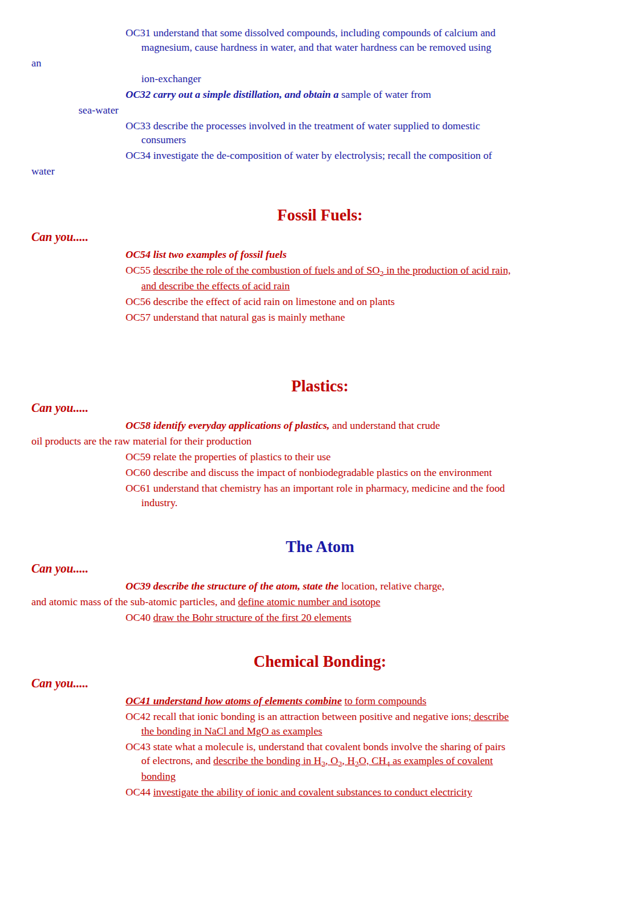OC31 understand that some dissolved compounds, including compounds of calcium and magnesium, cause hardness in water, and that water hardness can be removed using
an
ion-exchanger
OC32 carry out a simple distillation, and obtain a sample of water from
sea-water
OC33 describe the processes involved in the treatment of water supplied to domestic consumers
OC34 investigate the de-composition of water by electrolysis; recall the composition of
water
Fossil Fuels:
Can you.....
OC54 list two examples of fossil fuels
OC55 describe the role of the combustion of fuels and of SO2 in the production of acid rain, and describe the effects of acid rain
OC56 describe the effect of acid rain on limestone and on plants
OC57 understand that natural gas is mainly methane
Plastics:
Can you.....
OC58 identify everyday applications of plastics, and understand that crude
oil products are the raw material for their production
OC59 relate the properties of plastics to their use
OC60 describe and discuss the impact of nonbiodegradable plastics on the environment
OC61 understand that chemistry has an important role in pharmacy, medicine and the food industry.
The Atom
Can you.....
OC39 describe the structure of the atom, state the location, relative charge,
and atomic mass of the sub-atomic particles, and define atomic number and isotope
OC40 draw the Bohr structure of the first 20 elements
Chemical Bonding:
Can you.....
OC41 understand how atoms of elements combine to form compounds
OC42 recall that ionic bonding is an attraction between positive and negative ions; describe the bonding in NaCl and MgO as examples
OC43 state what a molecule is, understand that covalent bonds involve the sharing of pairs of electrons, and describe the bonding in H2, O2, H2 O, CH4 as examples of covalent bonding
OC44 investigate the ability of ionic and covalent substances to conduct electricity